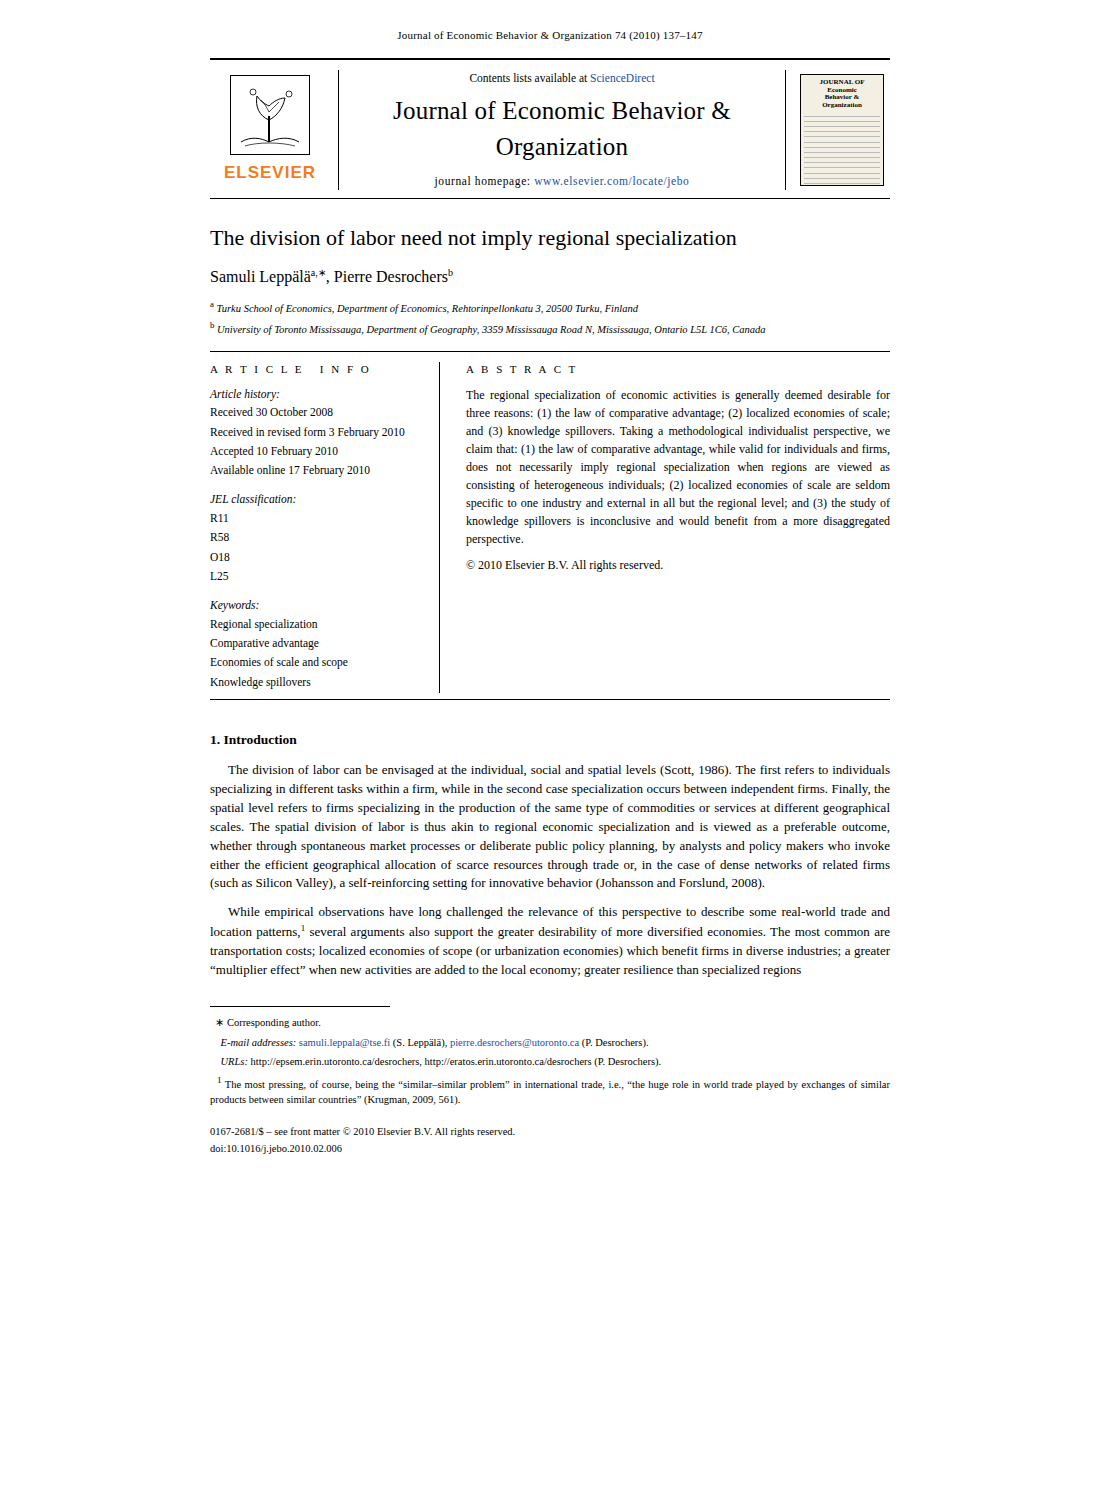Journal of Economic Behavior & Organization 74 (2010) 137–147
ELSEVIER
Contents lists available at ScienceDirect
Journal of Economic Behavior & Organization
journal homepage: www.elsevier.com/locate/jebo
JOURNAL OF
Economic
Behavior &
Organization
The division of labor need not imply regional specialization
Samuli Leppäläa,∗, Pierre Desrochersb
a Turku School of Economics, Department of Economics, Rehtorinpellonkatu 3, 20500 Turku, Finland
b University of Toronto Mississauga, Department of Geography, 3359 Mississauga Road N, Mississauga, Ontario L5L 1C6, Canada
A R T I C L E I N F O
Article history:
Received 30 October 2008
Received in revised form 3 February 2010
Accepted 10 February 2010
Available online 17 February 2010
JEL classification:
R11
R58
O18
L25
Keywords:
Regional specialization
Comparative advantage
Economies of scale and scope
Knowledge spillovers
A B S T R A C T
The regional specialization of economic activities is generally deemed desirable for three reasons: (1) the law of comparative advantage; (2) localized economies of scale; and (3) knowledge spillovers. Taking a methodological individualist perspective, we claim that: (1) the law of comparative advantage, while valid for individuals and firms, does not necessarily imply regional specialization when regions are viewed as consisting of heterogeneous individuals; (2) localized economies of scale are seldom specific to one industry and external in all but the regional level; and (3) the study of knowledge spillovers is inconclusive and would benefit from a more disaggregated perspective.
© 2010 Elsevier B.V. All rights reserved.
1. Introduction
The division of labor can be envisaged at the individual, social and spatial levels (Scott, 1986). The first refers to individuals specializing in different tasks within a firm, while in the second case specialization occurs between independent firms. Finally, the spatial level refers to firms specializing in the production of the same type of commodities or services at different geographical scales. The spatial division of labor is thus akin to regional economic specialization and is viewed as a preferable outcome, whether through spontaneous market processes or deliberate public policy planning, by analysts and policy makers who invoke either the efficient geographical allocation of scarce resources through trade or, in the case of dense networks of related firms (such as Silicon Valley), a self-reinforcing setting for innovative behavior (Johansson and Forslund, 2008).
While empirical observations have long challenged the relevance of this perspective to describe some real-world trade and location patterns,1 several arguments also support the greater desirability of more diversified economies. The most common are transportation costs; localized economies of scope (or urbanization economies) which benefit firms in diverse industries; a greater “multiplier effect” when new activities are added to the local economy; greater resilience than specialized regions
∗ Corresponding author.
E-mail addresses: samuli.leppala@tse.fi (S. Leppälä), pierre.desrochers@utoronto.ca (P. Desrochers).
URLs: http://epsem.erin.utoronto.ca/desrochers, http://eratos.erin.utoronto.ca/desrochers (P. Desrochers).
1 The most pressing, of course, being the “similar–similar problem” in international trade, i.e., “the huge role in world trade played by exchanges of similar products between similar countries” (Krugman, 2009, 561).
0167-2681/$ – see front matter © 2010 Elsevier B.V. All rights reserved.
doi:10.1016/j.jebo.2010.02.006